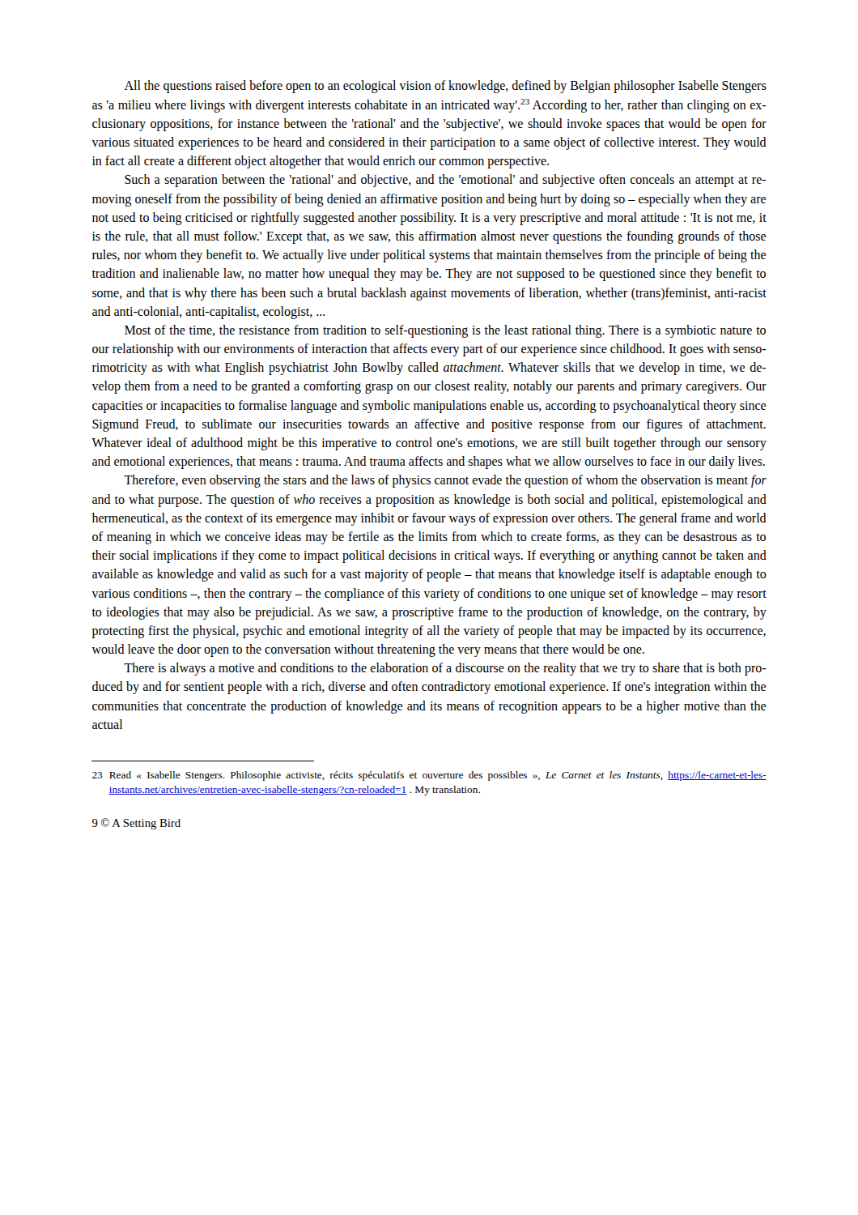All the questions raised before open to an ecological vision of knowledge, defined by Belgian philosopher Isabelle Stengers as 'a milieu where livings with divergent interests cohabitate in an intricated way'.23 According to her, rather than clinging on exclusionary oppositions, for instance between the 'rational' and the 'subjective', we should invoke spaces that would be open for various situated experiences to be heard and considered in their participation to a same object of collective interest. They would in fact all create a different object altogether that would enrich our common perspective.
Such a separation between the 'rational' and objective, and the 'emotional' and subjective often conceals an attempt at removing oneself from the possibility of being denied an affirmative position and being hurt by doing so – especially when they are not used to being criticised or rightfully suggested another possibility. It is a very prescriptive and moral attitude : 'It is not me, it is the rule, that all must follow.' Except that, as we saw, this affirmation almost never questions the founding grounds of those rules, nor whom they benefit to. We actually live under political systems that maintain themselves from the principle of being the tradition and inalienable law, no matter how unequal they may be. They are not supposed to be questioned since they benefit to some, and that is why there has been such a brutal backlash against movements of liberation, whether (trans)feminist, anti-racist and anti-colonial, anti-capitalist, ecologist, ...
Most of the time, the resistance from tradition to self-questioning is the least rational thing. There is a symbiotic nature to our relationship with our environments of interaction that affects every part of our experience since childhood. It goes with sensorimotricity as with what English psychiatrist John Bowlby called attachment. Whatever skills that we develop in time, we develop them from a need to be granted a comforting grasp on our closest reality, notably our parents and primary caregivers. Our capacities or incapacities to formalise language and symbolic manipulations enable us, according to psychoanalytical theory since Sigmund Freud, to sublimate our insecurities towards an affective and positive response from our figures of attachment. Whatever ideal of adulthood might be this imperative to control one's emotions, we are still built together through our sensory and emotional experiences, that means : trauma. And trauma affects and shapes what we allow ourselves to face in our daily lives.
Therefore, even observing the stars and the laws of physics cannot evade the question of whom the observation is meant for and to what purpose. The question of who receives a proposition as knowledge is both social and political, epistemological and hermeneutical, as the context of its emergence may inhibit or favour ways of expression over others. The general frame and world of meaning in which we conceive ideas may be fertile as the limits from which to create forms, as they can be desastrous as to their social implications if they come to impact political decisions in critical ways. If everything or anything cannot be taken and available as knowledge and valid as such for a vast majority of people – that means that knowledge itself is adaptable enough to various conditions –, then the contrary – the compliance of this variety of conditions to one unique set of knowledge – may resort to ideologies that may also be prejudicial. As we saw, a proscriptive frame to the production of knowledge, on the contrary, by protecting first the physical, psychic and emotional integrity of all the variety of people that may be impacted by its occurrence, would leave the door open to the conversation without threatening the very means that there would be one.
There is always a motive and conditions to the elaboration of a discourse on the reality that we try to share that is both produced by and for sentient people with a rich, diverse and often contradictory emotional experience. If one's integration within the communities that concentrate the production of knowledge and its means of recognition appears to be a higher motive than the actual
23 Read « Isabelle Stengers. Philosophie activiste, récits spéculatifs et ouverture des possibles », Le Carnet et les Instants, https://le-carnet-et-les-instants.net/archives/entretien-avec-isabelle-stengers/?cn-reloaded=1 . My translation.
9 © A Setting Bird